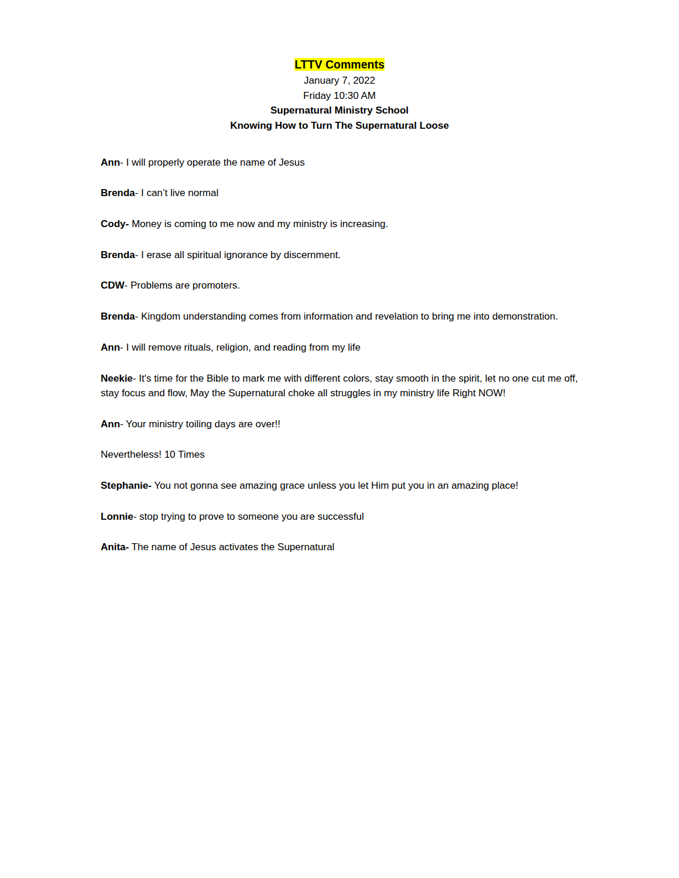LTTV Comments January 7, 2022 Friday 10:30 AM Supernatural Ministry School Knowing How to Turn The Supernatural Loose
Ann- I will properly operate the name of Jesus
Brenda- I can’t live normal
Cody- Money is coming to me now and my ministry is increasing.
Brenda- I erase all spiritual ignorance by discernment.
CDW- Problems are promoters.
Brenda- Kingdom understanding comes from information and revelation to bring me into demonstration.
Ann- I will remove rituals, religion, and reading from my life
Neekie- It's time for the Bible to mark me with different colors, stay smooth in the spirit, let no one cut me off, stay focus and flow, May the Supernatural choke all struggles in my ministry life Right NOW!
Ann- Your ministry toiling days are over!!
Nevertheless! 10 Times
Stephanie- You not gonna see amazing grace unless you let Him put you in an amazing place!
Lonnie- stop trying to prove to someone you are successful
Anita- The name of Jesus activates the Supernatural